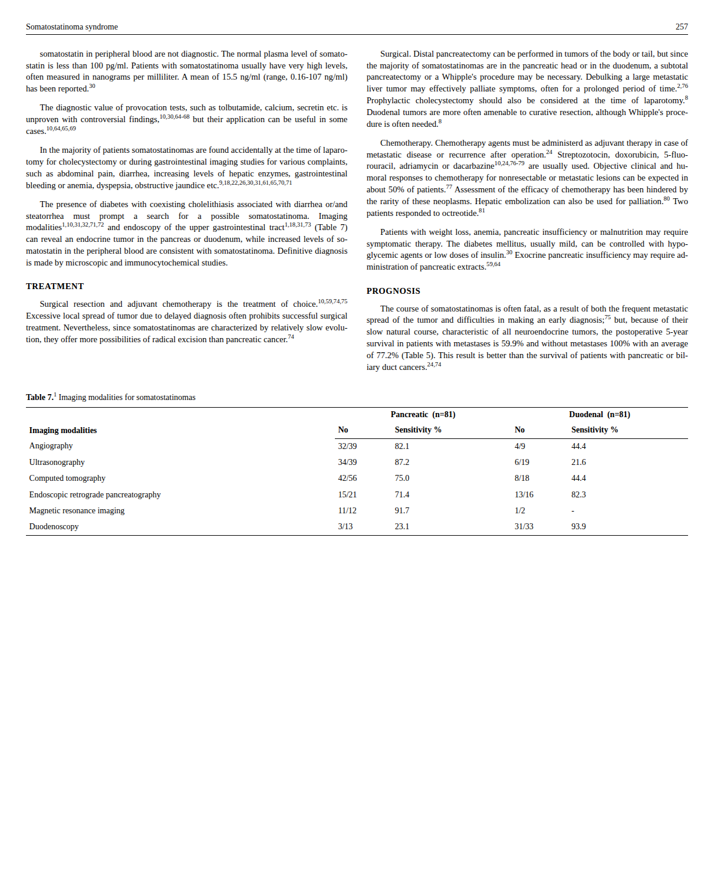Somatostatinoma syndrome 257
somatostatin in peripheral blood are not diagnostic. The normal plasma level of somatostatin is less than 100 pg/ml. Patients with somatostatinoma usually have very high levels, often measured in nanograms per milliliter. A mean of 15.5 ng/ml (range, 0.16-107 ng/ml) has been reported.30
The diagnostic value of provocation tests, such as tolbutamide, calcium, secretin etc. is unproven with controversial findings,10,30,64-68 but their application can be useful in some cases.10,64,65,69
In the majority of patients somatostatinomas are found accidentally at the time of laparotomy for cholecystectomy or during gastrointestinal imaging studies for various complaints, such as abdominal pain, diarrhea, increasing levels of hepatic enzymes, gastrointestinal bleeding or anemia, dyspepsia, obstructive jaundice etc.9,18,22,26,30,31,61,65,70,71
The presence of diabetes with coexisting cholelithiasis associated with diarrhea or/and steatorrhea must prompt a search for a possible somatostatinoma. Imaging modalities1,10,31,32,71,72 and endoscopy of the upper gastrointestinal tract1,18,31,73 (Table 7) can reveal an endocrine tumor in the pancreas or duodenum, while increased levels of somatostatin in the peripheral blood are consistent with somatostatinoma. Definitive diagnosis is made by microscopic and immunocytochemical studies.
TREATMENT
Surgical resection and adjuvant chemotherapy is the treatment of choice.10,59,74,75 Excessive local spread of tumor due to delayed diagnosis often prohibits successful surgical treatment. Nevertheless, since somatostatinomas are characterized by relatively slow evolution, they offer more possibilities of radical excision than pancreatic cancer.74
Surgical. Distal pancreatectomy can be performed in tumors of the body or tail, but since the majority of somatostatinomas are in the pancreatic head or in the duodenum, a subtotal pancreatectomy or a Whipple's procedure may be necessary. Debulking a large metastatic liver tumor may effectively palliate symptoms, often for a prolonged period of time.2,76 Prophylactic cholecystectomy should also be considered at the time of laparotomy.8 Duodenal tumors are more often amenable to curative resection, although Whipple's procedure is often needed.8
Chemotherapy. Chemotherapy agents must be administerd as adjuvant therapy in case of metastatic disease or recurrence after operation.24 Streptozotocin, doxorubicin, 5-fluorouracil, adriamycin or dacarbazine10,24,76-79 are usually used. Objective clinical and humoral responses to chemotherapy for nonresectable or metastatic lesions can be expected in about 50% of patients.77 Assessment of the efficacy of chemotherapy has been hindered by the rarity of these neoplasms. Hepatic embolization can also be used for palliation.80 Two patients responded to octreotide.81
Patients with weight loss, anemia, pancreatic insufficiency or malnutrition may require symptomatic therapy. The diabetes mellitus, usually mild, can be controlled with hypoglycemic agents or low doses of insulin.30 Exocrine pancreatic insufficiency may require administration of pancreatic extracts.59,64
PROGNOSIS
The course of somatostatinomas is often fatal, as a result of both the frequent metastatic spread of the tumor and difficulties in making an early diagnosis;75 but, because of their slow natural course, characteristic of all neuroendocrine tumors, the postoperative 5-year survival in patients with metastases is 59.9% and without metastases 100% with an average of 77.2% (Table 5). This result is better than the survival of patients with pancreatic or biliary duct cancers.24,74
Table 7.1 Imaging modalities for somatostatinomas
| Imaging modalities | Pancreatic (n=81) | Duodenal (n=81) |
| --- | --- | --- |
| No | Sensitivity % | No | Sensitivity % |
| Angiography | 32/39 | 82.1 | 4/9 | 44.4 |
| Ultrasonography | 34/39 | 87.2 | 6/19 | 21.6 |
| Computed tomography | 42/56 | 75.0 | 8/18 | 44.4 |
| Endoscopic retrograde pancreatography | 15/21 | 71.4 | 13/16 | 82.3 |
| Magnetic resonance imaging | 11/12 | 91.7 | 1/2 | - |
| Duodenoscopy | 3/13 | 23.1 | 31/33 | 93.9 |